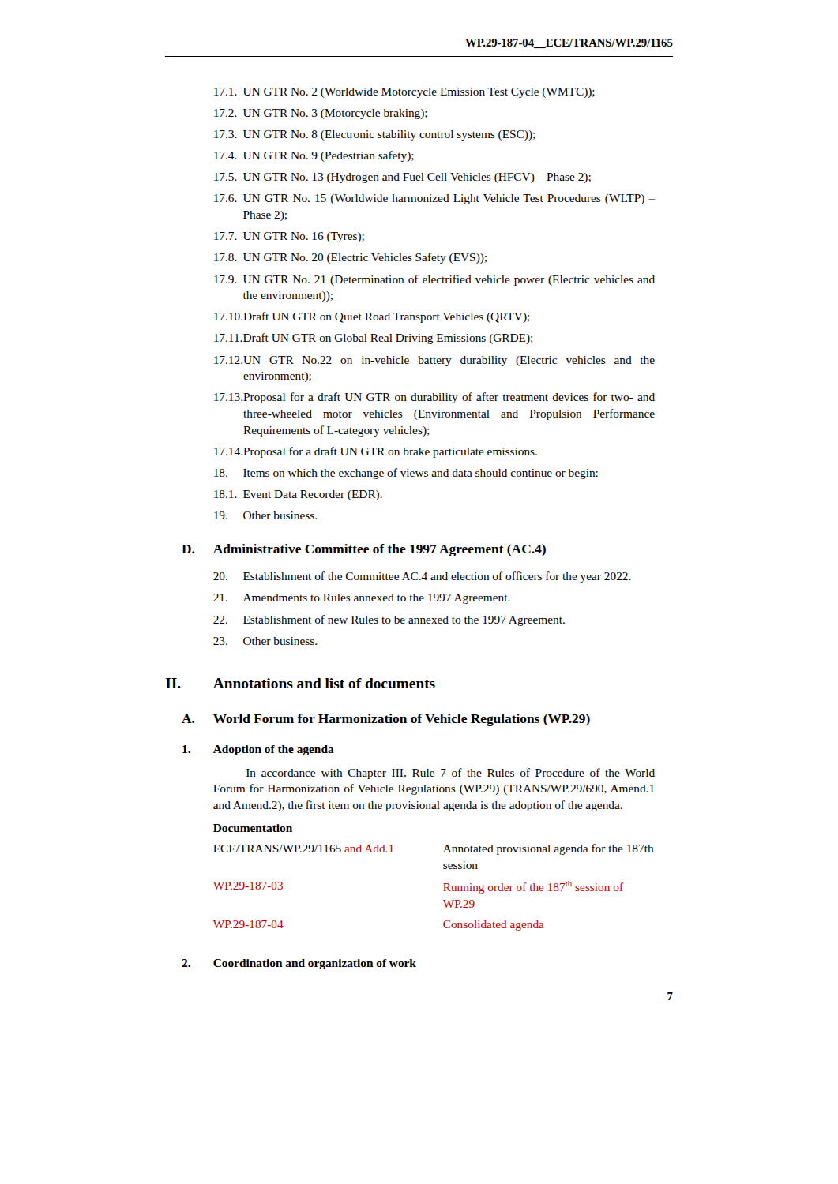WP.29-187-04__ECE/TRANS/WP.29/1165
17.1.
UN GTR No. 2 (Worldwide Motorcycle Emission Test Cycle (WMTC));
17.2.
UN GTR No. 3 (Motorcycle braking);
17.3.
UN GTR No. 8 (Electronic stability control systems (ESC));
17.4.
UN GTR No. 9 (Pedestrian safety);
17.5.
UN GTR No. 13 (Hydrogen and Fuel Cell Vehicles (HFCV) – Phase 2);
17.6.
UN GTR No. 15 (Worldwide harmonized Light Vehicle Test Procedures (WLTP) – Phase 2);
17.7.
UN GTR No. 16 (Tyres);
17.8.
UN GTR No. 20 (Electric Vehicles Safety (EVS));
17.9.
UN GTR No. 21 (Determination of electrified vehicle power (Electric vehicles and the environment));
17.10.
Draft UN GTR on Quiet Road Transport Vehicles (QRTV);
17.11.
Draft UN GTR on Global Real Driving Emissions (GRDE);
17.12.
UN GTR No.22 on in-vehicle battery durability (Electric vehicles and the environment);
17.13.
Proposal for a draft UN GTR on durability of after treatment devices for two- and three-wheeled motor vehicles (Environmental and Propulsion Performance Requirements of L-category vehicles);
17.14.
Proposal for a draft UN GTR on brake particulate emissions.
18.
Items on which the exchange of views and data should continue or begin:
18.1.
Event Data Recorder (EDR).
19.
Other business.
D. Administrative Committee of the 1997 Agreement (AC.4)
20.
Establishment of the Committee AC.4 and election of officers for the year 2022.
21.
Amendments to Rules annexed to the 1997 Agreement.
22.
Establishment of new Rules to be annexed to the 1997 Agreement.
23.
Other business.
II. Annotations and list of documents
A. World Forum for Harmonization of Vehicle Regulations (WP.29)
1. Adoption of the agenda
In accordance with Chapter III, Rule 7 of the Rules of Procedure of the World Forum for Harmonization of Vehicle Regulations (WP.29) (TRANS/WP.29/690, Amend.1 and Amend.2), the first item on the provisional agenda is the adoption of the agenda.
Documentation
| ECE/TRANS/WP.29/1165 and Add.1 | Annotated provisional agenda for the 187th session |
| WP.29-187-03 | Running order of the 187 th session of WP.29 |
| WP.29-187-04 | Consolidated agenda |
2. Coordination and organization of work
7